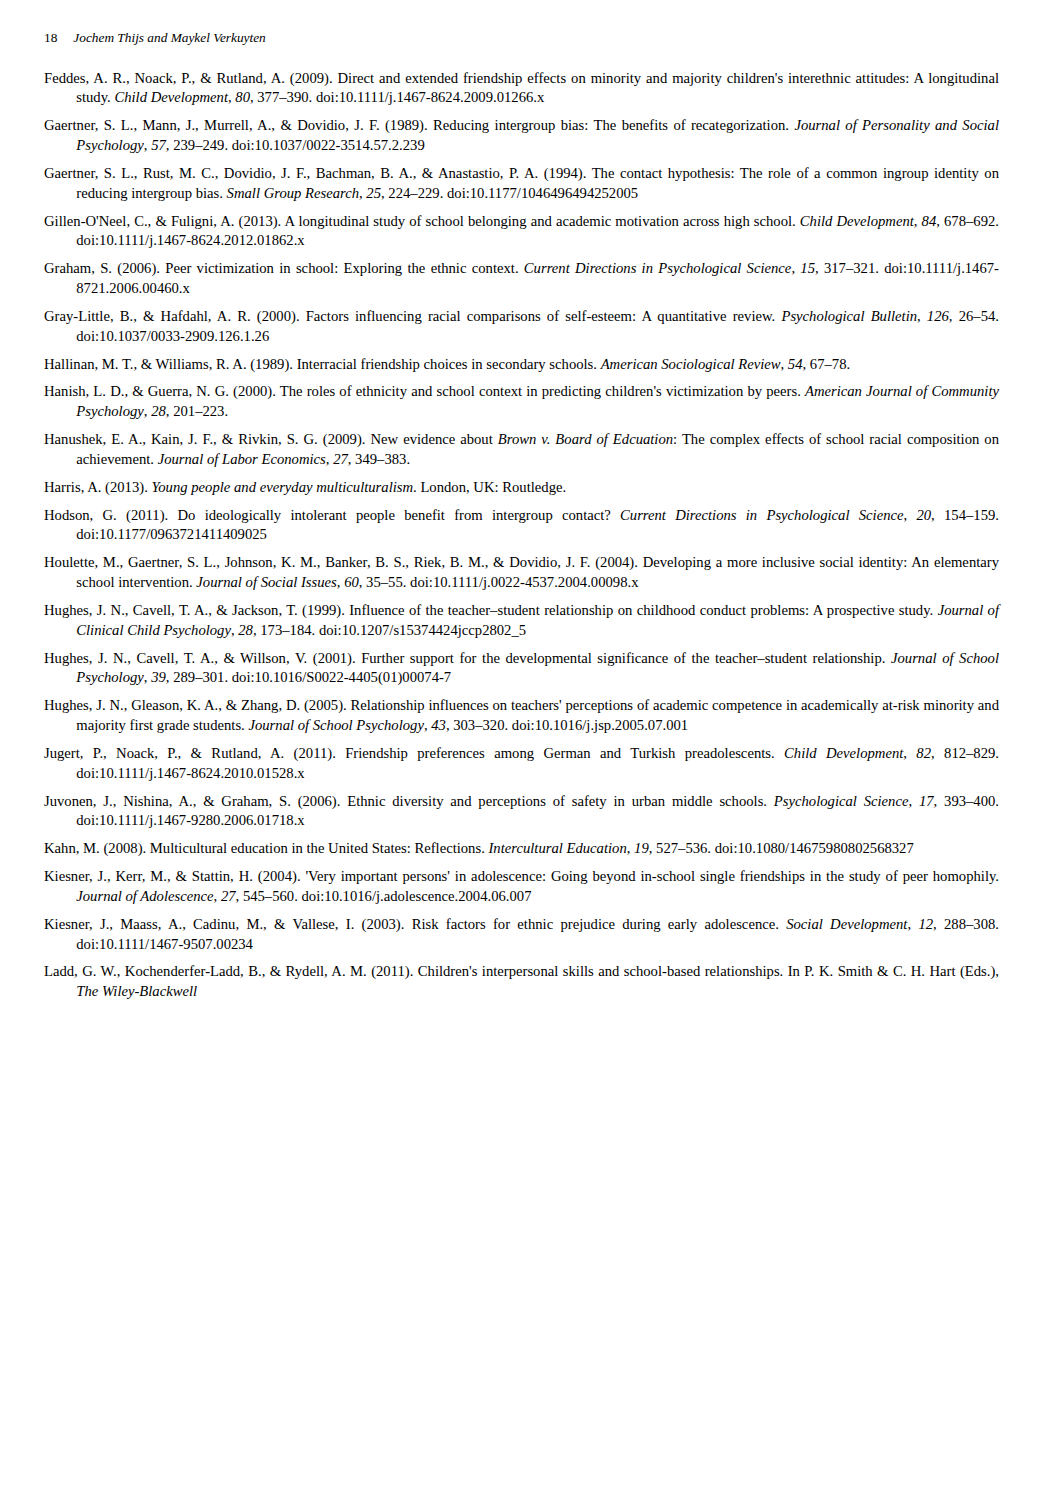18 Jochem Thijs and Maykel Verkuyten
Feddes, A. R., Noack, P., & Rutland, A. (2009). Direct and extended friendship effects on minority and majority children's interethnic attitudes: A longitudinal study. Child Development, 80, 377–390. doi:10.1111/j.1467-8624.2009.01266.x
Gaertner, S. L., Mann, J., Murrell, A., & Dovidio, J. F. (1989). Reducing intergroup bias: The benefits of recategorization. Journal of Personality and Social Psychology, 57, 239–249. doi:10.1037/0022-3514.57.2.239
Gaertner, S. L., Rust, M. C., Dovidio, J. F., Bachman, B. A., & Anastastio, P. A. (1994). The contact hypothesis: The role of a common ingroup identity on reducing intergroup bias. Small Group Research, 25, 224–229. doi:10.1177/1046496494252005
Gillen-O'Neel, C., & Fuligni, A. (2013). A longitudinal study of school belonging and academic motivation across high school. Child Development, 84, 678–692. doi:10.1111/j.1467-8624.2012.01862.x
Graham, S. (2006). Peer victimization in school: Exploring the ethnic context. Current Directions in Psychological Science, 15, 317–321. doi:10.1111/j.1467-8721.2006.00460.x
Gray-Little, B., & Hafdahl, A. R. (2000). Factors influencing racial comparisons of self-esteem: A quantitative review. Psychological Bulletin, 126, 26–54. doi:10.1037/0033-2909.126.1.26
Hallinan, M. T., & Williams, R. A. (1989). Interracial friendship choices in secondary schools. American Sociological Review, 54, 67–78.
Hanish, L. D., & Guerra, N. G. (2000). The roles of ethnicity and school context in predicting children's victimization by peers. American Journal of Community Psychology, 28, 201–223.
Hanushek, E. A., Kain, J. F., & Rivkin, S. G. (2009). New evidence about Brown v. Board of Edcuation: The complex effects of school racial composition on achievement. Journal of Labor Economics, 27, 349–383.
Harris, A. (2013). Young people and everyday multiculturalism. London, UK: Routledge.
Hodson, G. (2011). Do ideologically intolerant people benefit from intergroup contact? Current Directions in Psychological Science, 20, 154–159. doi:10.1177/0963721411409025
Houlette, M., Gaertner, S. L., Johnson, K. M., Banker, B. S., Riek, B. M., & Dovidio, J. F. (2004). Developing a more inclusive social identity: An elementary school intervention. Journal of Social Issues, 60, 35–55. doi:10.1111/j.0022-4537.2004.00098.x
Hughes, J. N., Cavell, T. A., & Jackson, T. (1999). Influence of the teacher–student relationship on childhood conduct problems: A prospective study. Journal of Clinical Child Psychology, 28, 173–184. doi:10.1207/s15374424jccp2802_5
Hughes, J. N., Cavell, T. A., & Willson, V. (2001). Further support for the developmental significance of the teacher–student relationship. Journal of School Psychology, 39, 289–301. doi:10.1016/S0022-4405(01)00074-7
Hughes, J. N., Gleason, K. A., & Zhang, D. (2005). Relationship influences on teachers' perceptions of academic competence in academically at-risk minority and majority first grade students. Journal of School Psychology, 43, 303–320. doi:10.1016/j.jsp.2005.07.001
Jugert, P., Noack, P., & Rutland, A. (2011). Friendship preferences among German and Turkish preadolescents. Child Development, 82, 812–829. doi:10.1111/j.1467-8624.2010.01528.x
Juvonen, J., Nishina, A., & Graham, S. (2006). Ethnic diversity and perceptions of safety in urban middle schools. Psychological Science, 17, 393–400. doi:10.1111/j.1467-9280.2006.01718.x
Kahn, M. (2008). Multicultural education in the United States: Reflections. Intercultural Education, 19, 527–536. doi:10.1080/14675980802568327
Kiesner, J., Kerr, M., & Stattin, H. (2004). 'Very important persons' in adolescence: Going beyond in-school single friendships in the study of peer homophily. Journal of Adolescence, 27, 545–560. doi:10.1016/j.adolescence.2004.06.007
Kiesner, J., Maass, A., Cadinu, M., & Vallese, I. (2003). Risk factors for ethnic prejudice during early adolescence. Social Development, 12, 288–308. doi:10.1111/1467-9507.00234
Ladd, G. W., Kochenderfer-Ladd, B., & Rydell, A. M. (2011). Children's interpersonal skills and school-based relationships. In P. K. Smith & C. H. Hart (Eds.), The Wiley-Blackwell